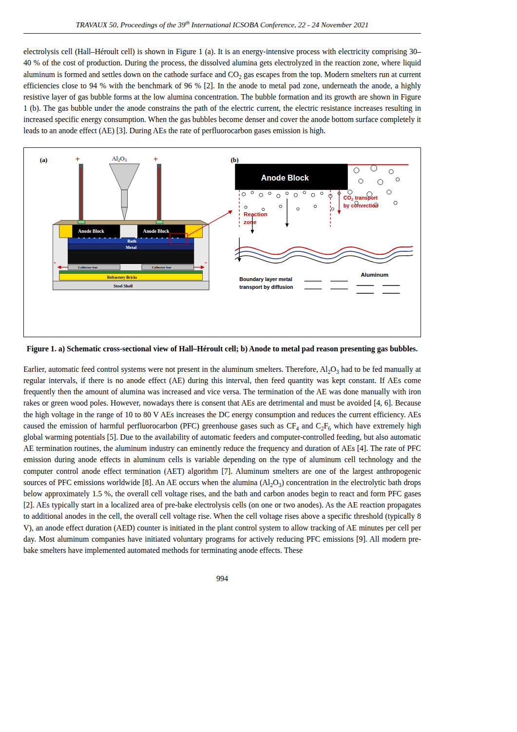TRAVAUX 50, Proceedings of the 39th International ICSOBA Conference, 22 - 24 November 2021
electrolysis cell (Hall–Héroult cell) is shown in Figure 1 (a). It is an energy-intensive process with electricity comprising 30–40 % of the cost of production. During the process, the dissolved alumina gets electrolyzed in the reaction zone, where liquid aluminum is formed and settles down on the cathode surface and CO2 gas escapes from the top. Modern smelters run at current efficiencies close to 94 % with the benchmark of 96 % [2]. In the anode to metal pad zone, underneath the anode, a highly resistive layer of gas bubble forms at the low alumina concentration. The bubble formation and its growth are shown in Figure 1 (b). The gas bubble under the anode constrains the path of the electric current, the electric resistance increases resulting in increased specific energy consumption. When the gas bubbles become denser and cover the anode bottom surface completely it leads to an anode effect (AE) [3]. During AEs the rate of perfluorocarbon gases emission is high.
(a) (b) + + Al2O3 Steel Shell Refractory Bricks Collector bar Collector bar - - Metal Bath Anode Block Anode Block Anode Block Reaction zone CO2 transport by convection Boundary layer metal transport by diffusion Aluminum
Figure 1. a) Schematic cross-sectional view of Hall–Héroult cell; b) Anode to metal pad reason presenting gas bubbles.
Earlier, automatic feed control systems were not present in the aluminum smelters. Therefore, Al2O3 had to be fed manually at regular intervals, if there is no anode effect (AE) during this interval, then feed quantity was kept constant. If AEs come frequently then the amount of alumina was increased and vice versa. The termination of the AE was done manually with iron rakes or green wood poles. However, nowadays there is consent that AEs are detrimental and must be avoided [4, 6]. Because the high voltage in the range of 10 to 80 V AEs increases the DC energy consumption and reduces the current efficiency. AEs caused the emission of harmful perfluorocarbon (PFC) greenhouse gases such as CF4 and C2F6 which have extremely high global warming potentials [5]. Due to the availability of automatic feeders and computer-controlled feeding, but also automatic AE termination routines, the aluminum industry can eminently reduce the frequency and duration of AEs [4]. The rate of PFC emission during anode effects in aluminum cells is variable depending on the type of aluminum cell technology and the computer control anode effect termination (AET) algorithm [7]. Aluminum smelters are one of the largest anthropogenic sources of PFC emissions worldwide [8]. An AE occurs when the alumina (Al2O3) concentration in the electrolytic bath drops below approximately 1.5 %, the overall cell voltage rises, and the bath and carbon anodes begin to react and form PFC gases [2]. AEs typically start in a localized area of pre-bake electrolysis cells (on one or two anodes). As the AE reaction propagates to additional anodes in the cell, the overall cell voltage rise. When the cell voltage rises above a specific threshold (typically 8 V), an anode effect duration (AED) counter is initiated in the plant control system to allow tracking of AE minutes per cell per day. Most aluminum companies have initiated voluntary programs for actively reducing PFC emissions [9]. All modern pre-bake smelters have implemented automated methods for terminating anode effects. These
994